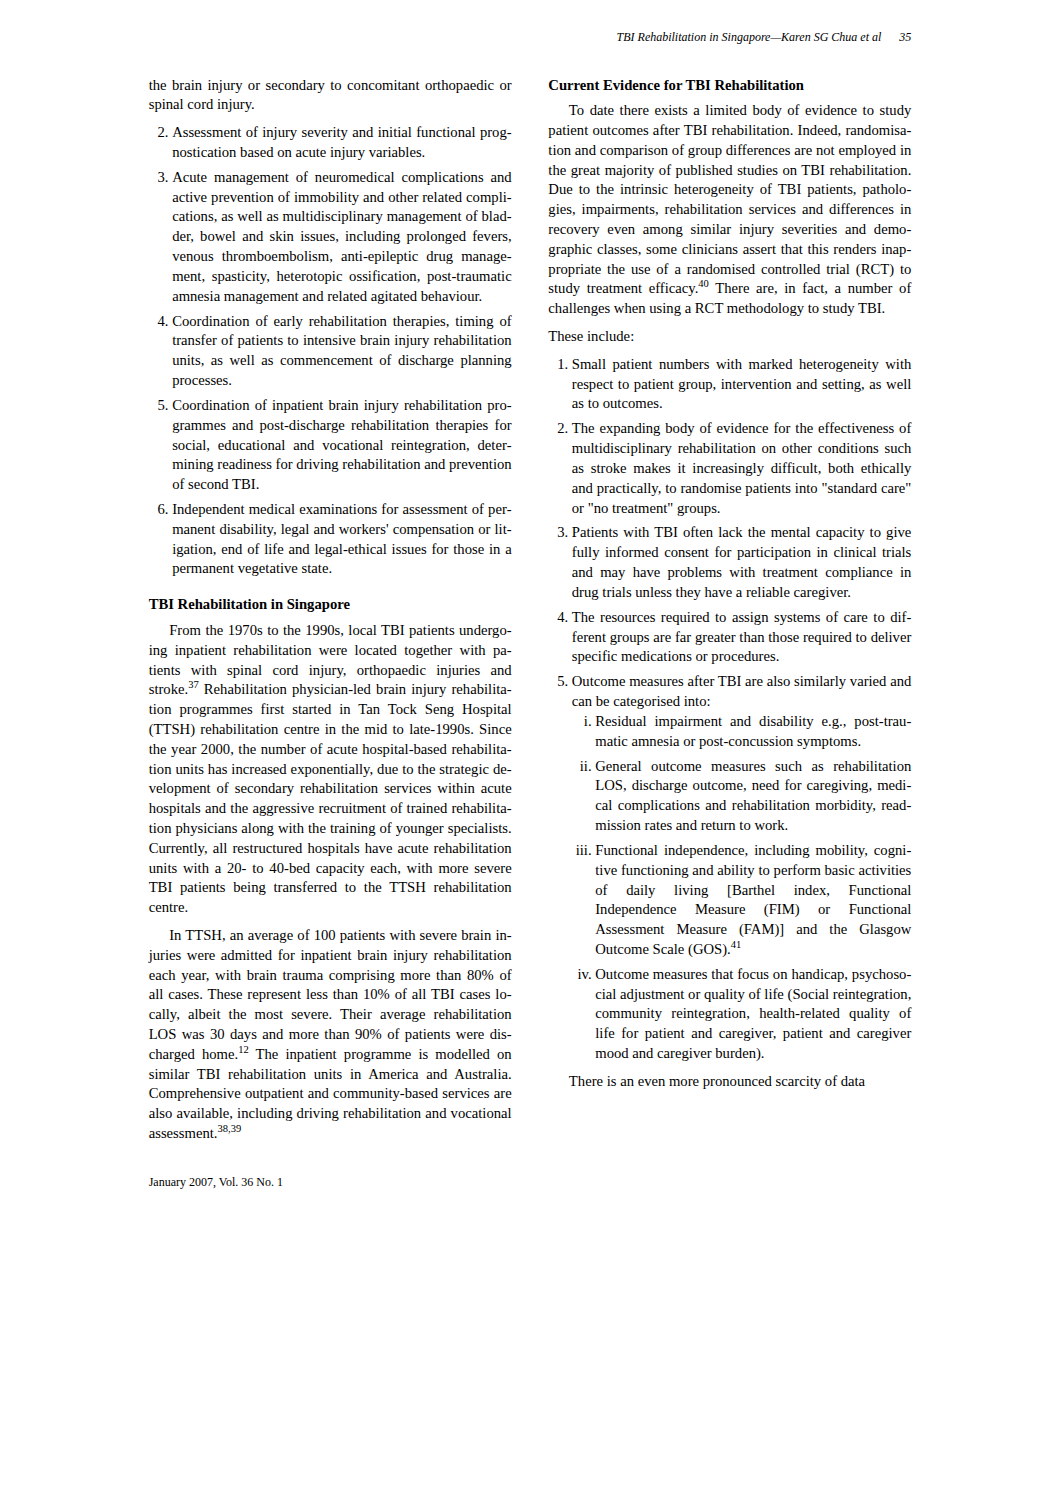TBI Rehabilitation in Singapore—Karen SG Chua et al35
the brain injury or secondary to concomitant orthopaedic or spinal cord injury.
Assessment of injury severity and initial functional prognostication based on acute injury variables.
Acute management of neuromedical complications and active prevention of immobility and other related complications, as well as multidisciplinary management of bladder, bowel and skin issues, including prolonged fevers, venous thromboembolism, anti-epileptic drug management, spasticity, heterotopic ossification, post-traumatic amnesia management and related agitated behaviour.
Coordination of early rehabilitation therapies, timing of transfer of patients to intensive brain injury rehabilitation units, as well as commencement of discharge planning processes.
Coordination of inpatient brain injury rehabilitation programmes and post-discharge rehabilitation therapies for social, educational and vocational reintegration, determining readiness for driving rehabilitation and prevention of second TBI.
Independent medical examinations for assessment of permanent disability, legal and workers' compensation or litigation, end of life and legal-ethical issues for those in a permanent vegetative state.
TBI Rehabilitation in Singapore
From the 1970s to the 1990s, local TBI patients undergoing inpatient rehabilitation were located together with patients with spinal cord injury, orthopaedic injuries and stroke.37 Rehabilitation physician-led brain injury rehabilitation programmes first started in Tan Tock Seng Hospital (TTSH) rehabilitation centre in the mid to late-1990s. Since the year 2000, the number of acute hospital-based rehabilitation units has increased exponentially, due to the strategic development of secondary rehabilitation services within acute hospitals and the aggressive recruitment of trained rehabilitation physicians along with the training of younger specialists. Currently, all restructured hospitals have acute rehabilitation units with a 20- to 40-bed capacity each, with more severe TBI patients being transferred to the TTSH rehabilitation centre.
In TTSH, an average of 100 patients with severe brain injuries were admitted for inpatient brain injury rehabilitation each year, with brain trauma comprising more than 80% of all cases. These represent less than 10% of all TBI cases locally, albeit the most severe. Their average rehabilitation LOS was 30 days and more than 90% of patients were discharged home.12 The inpatient programme is modelled on similar TBI rehabilitation units in America and Australia. Comprehensive outpatient and community-based services are also available, including driving rehabilitation and vocational assessment.38,39
Current Evidence for TBI Rehabilitation
To date there exists a limited body of evidence to study patient outcomes after TBI rehabilitation. Indeed, randomisation and comparison of group differences are not employed in the great majority of published studies on TBI rehabilitation. Due to the intrinsic heterogeneity of TBI patients, pathologies, impairments, rehabilitation services and differences in recovery even among similar injury severities and demographic classes, some clinicians assert that this renders inappropriate the use of a randomised controlled trial (RCT) to study treatment efficacy.40 There are, in fact, a number of challenges when using a RCT methodology to study TBI.
These include:
Small patient numbers with marked heterogeneity with respect to patient group, intervention and setting, as well as to outcomes.
The expanding body of evidence for the effectiveness of multidisciplinary rehabilitation on other conditions such as stroke makes it increasingly difficult, both ethically and practically, to randomise patients into "standard care" or "no treatment" groups.
Patients with TBI often lack the mental capacity to give fully informed consent for participation in clinical trials and may have problems with treatment compliance in drug trials unless they have a reliable caregiver.
The resources required to assign systems of care to different groups are far greater than those required to deliver specific medications or procedures.
Outcome measures after TBI are also similarly varied and can be categorised into:
Residual impairment and disability e.g., post-traumatic amnesia or post-concussion symptoms.
General outcome measures such as rehabilitation LOS, discharge outcome, need for caregiving, medical complications and rehabilitation morbidity, readmission rates and return to work.
Functional independence, including mobility, cognitive functioning and ability to perform basic activities of daily living [Barthel index, Functional Independence Measure (FIM) or Functional Assessment Measure (FAM)] and the Glasgow Outcome Scale (GOS).41
Outcome measures that focus on handicap, psychosocial adjustment or quality of life (Social reintegration, community reintegration, health-related quality of life for patient and caregiver, patient and caregiver mood and caregiver burden).
There is an even more pronounced scarcity of data
January 2007, Vol. 36 No. 1